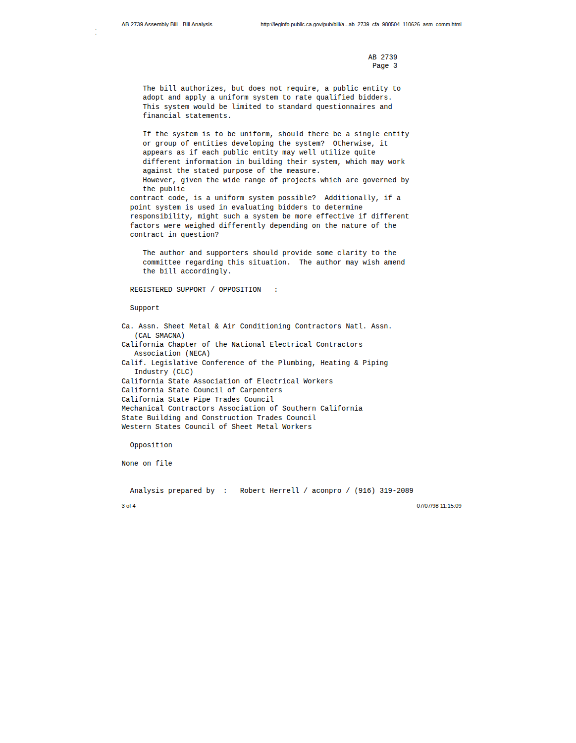.
.
AB 2739 Assembly Bill - Bill Analysis
http://leginfo.public.ca.gov/pub/bill/a...ab_2739_cfa_980504_110626_asm_comm.html
AB 2739
Page 3
     The bill authorizes, but does not require, a public entity to
     adopt and apply a uniform system to rate qualified bidders.
     This system would be limited to standard questionnaires and
     financial statements.

     If the system is to be uniform, should there be a single entity
     or group of entities developing the system?  Otherwise, it
     appears as if each public entity may well utilize quite
     different information in building their system, which may work
     against the stated purpose of the measure.
     However, given the wide range of projects which are governed by
     the public
  contract code, is a uniform system possible?  Additionally, if a
  point system is used in evaluating bidders to determine
  responsibility, might such a system be more effective if different
  factors were weighed differently depending on the nature of the
  contract in question?

     The author and supporters should provide some clarity to the
     committee regarding this situation.  The author may wish amend
     the bill accordingly.

  REGISTERED SUPPORT / OPPOSITION   :

  Support

Ca. Assn. Sheet Metal & Air Conditioning Contractors Natl. Assn.
   (CAL SMACNA)
California Chapter of the National Electrical Contractors
   Association (NECA)
Calif. Legislative Conference of the Plumbing, Heating & Piping
   Industry (CLC)
California State Association of Electrical Workers
California State Council of Carpenters
California State Pipe Trades Council
Mechanical Contractors Association of Southern California
State Building and Construction Trades Council
Western States Council of Sheet Metal Workers

  Opposition

None on file


  Analysis prepared by  :   Robert Herrell / aconpro / (916) 319-2089
3 of 4
07/07/98 11:15:09